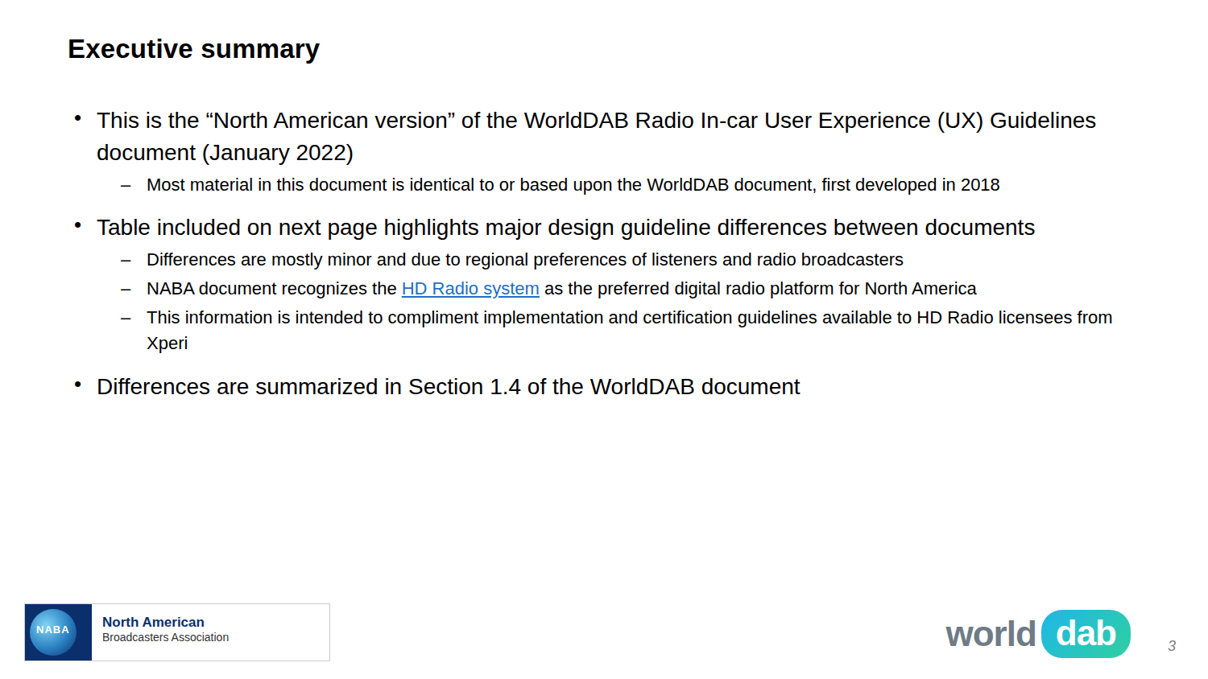Executive summary
This is the “North American version” of the WorldDAB Radio In-car User Experience (UX) Guidelines document (January 2022)
Most material in this document is identical to or based upon the WorldDAB document, first developed in 2018
Table included on next page highlights major design guideline differences between documents
Differences are mostly minor and due to regional preferences of listeners and radio broadcasters
NABA document recognizes the HD Radio system as the preferred digital radio platform for North America
This information is intended to compliment implementation and certification guidelines available to HD Radio licensees from Xperi
Differences are summarized in Section 1.4 of the WorldDAB document
NABA
North American
Broadcasters Association
world dab
3